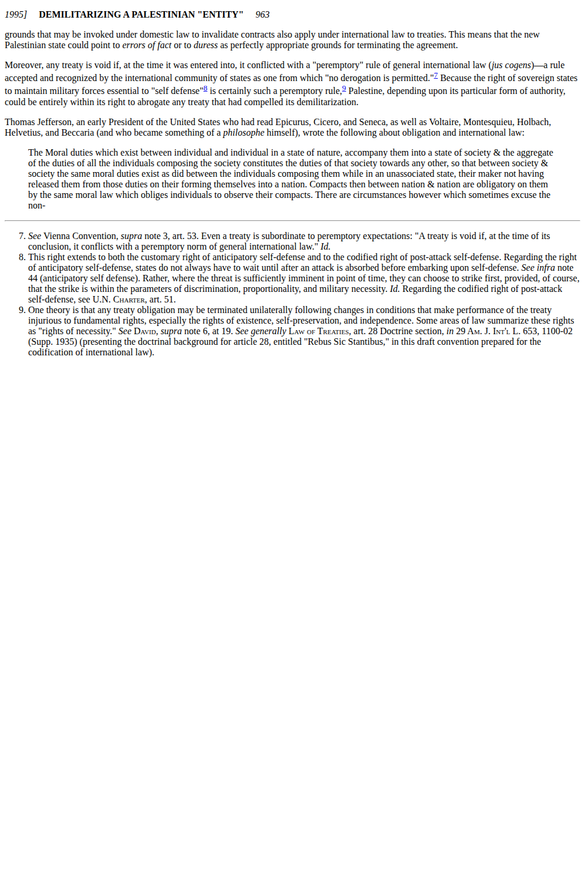1995] DEMILITARIZING A PALESTINIAN "ENTITY" 963
grounds that may be invoked under domestic law to invalidate contracts also apply under international law to treaties. This means that the new Palestinian state could point to errors of fact or to duress as perfectly appropriate grounds for terminating the agreement.
Moreover, any treaty is void if, at the time it was entered into, it conflicted with a "peremptory" rule of general international law (jus cogens)—a rule accepted and recognized by the international community of states as one from which "no derogation is permitted."7 Because the right of sovereign states to maintain military forces essential to "self defense"8 is certainly such a peremptory rule,9 Palestine, depending upon its particular form of authority, could be entirely within its right to abrogate any treaty that had compelled its demilitarization.
Thomas Jefferson, an early President of the United States who had read Epicurus, Cicero, and Seneca, as well as Voltaire, Montesquieu, Holbach, Helvetius, and Beccaria (and who became something of a philosophe himself), wrote the following about obligation and international law:
The Moral duties which exist between individual and individual in a state of nature, accompany them into a state of society & the aggregate of the duties of all the individuals composing the society constitutes the duties of that society towards any other, so that between society & society the same moral duties exist as did between the individuals composing them while in an unassociated state, their maker not having released them from those duties on their forming themselves into a nation. Compacts then between nation & nation are obligatory on them by the same moral law which obliges individuals to observe their compacts. There are circumstances however which sometimes excuse the non-
See Vienna Convention, supra note 3, art. 53. Even a treaty is subordinate to peremptory expectations: "A treaty is void if, at the time of its conclusion, it conflicts with a peremptory norm of general international law." Id.
This right extends to both the customary right of anticipatory self-defense and to the codified right of post-attack self-defense. Regarding the right of anticipatory self-defense, states do not always have to wait until after an attack is absorbed before embarking upon self-defense. See infra note 44 (anticipatory self defense). Rather, where the threat is sufficiently imminent in point of time, they can choose to strike first, provided, of course, that the strike is within the parameters of discrimination, proportionality, and military necessity. Id. Regarding the codified right of post-attack self-defense, see U.N. Charter, art. 51.
One theory is that any treaty obligation may be terminated unilaterally following changes in conditions that make performance of the treaty injurious to fundamental rights, especially the rights of existence, self-preservation, and independence. Some areas of law summarize these rights as "rights of necessity." See David, supra note 6, at 19. See generally Law of Treaties, art. 28 Doctrine section, in 29 Am. J. Int'l L. 653, 1100-02 (Supp. 1935) (presenting the doctrinal background for article 28, entitled "Rebus Sic Stantibus," in this draft convention prepared for the codification of international law).